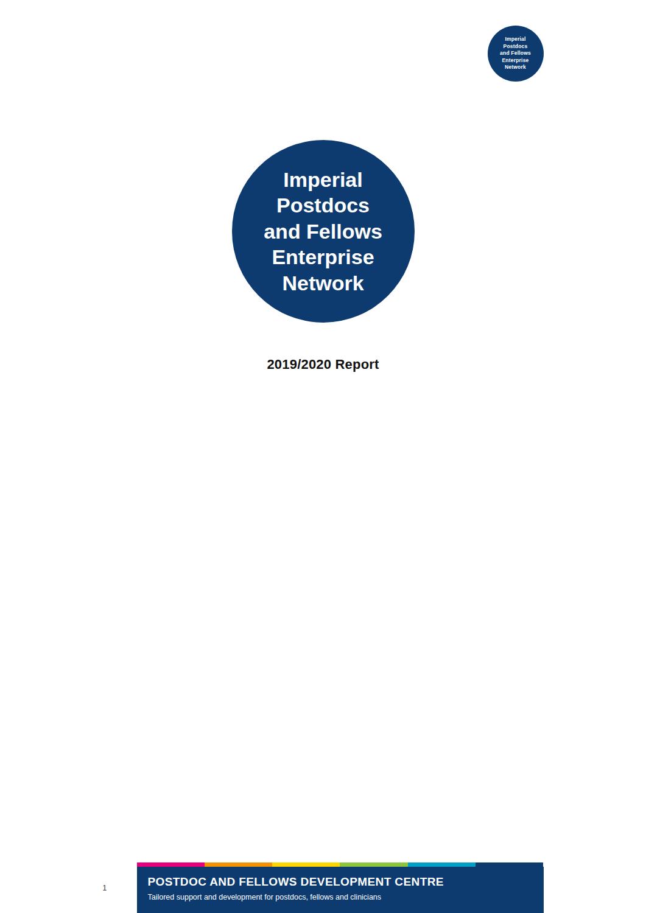Imperial
Postdocs
and Fellows
Enterprise
Network
Imperial
Postdocs
and Fellows
Enterprise
Network
2019/2020 Report
1
POSTDOC AND FELLOWS DEVELOPMENT CENTRE
Tailored support and development for postdocs, fellows and clinicians